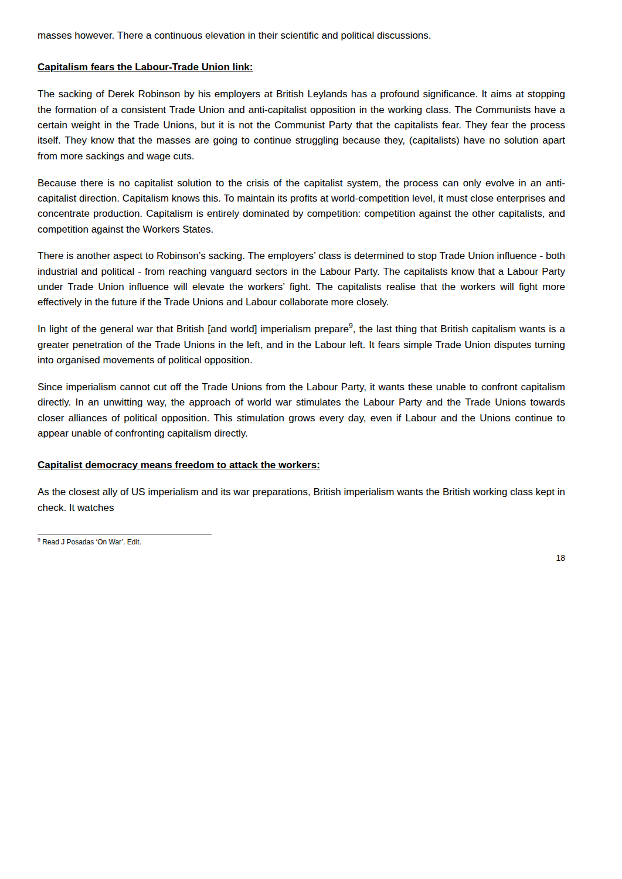masses however. There a continuous elevation in their scientific and political discussions.
Capitalism fears the Labour-Trade Union link:
The sacking of Derek Robinson by his employers at British Leylands has a profound significance. It aims at stopping the formation of a consistent Trade Union and anti-capitalist opposition in the working class. The Communists have a certain weight in the Trade Unions, but it is not the Communist Party that the capitalists fear. They fear the process itself. They know that the masses are going to continue struggling because they, (capitalists) have no solution apart from more sackings and wage cuts.
Because there is no capitalist solution to the crisis of the capitalist system, the process can only evolve in an anti-capitalist direction. Capitalism knows this. To maintain its profits at world-competition level, it must close enterprises and concentrate production. Capitalism is entirely dominated by competition: competition against the other capitalists, and competition against the Workers States.
There is another aspect to Robinson’s sacking. The employers’ class is determined to stop Trade Union influence - both industrial and political - from reaching vanguard sectors in the Labour Party. The capitalists know that a Labour Party under Trade Union influence will elevate the workers’ fight. The capitalists realise that the workers will fight more effectively in the future if the Trade Unions and Labour collaborate more closely.
In light of the general war that British [and world] imperialism prepare9, the last thing that British capitalism wants is a greater penetration of the Trade Unions in the left, and in the Labour left. It fears simple Trade Union disputes turning into organised movements of political opposition.
Since imperialism cannot cut off the Trade Unions from the Labour Party, it wants these unable to confront capitalism directly. In an unwitting way, the approach of world war stimulates the Labour Party and the Trade Unions towards closer alliances of political opposition. This stimulation grows every day, even if Labour and the Unions continue to appear unable of confronting capitalism directly.
Capitalist democracy means freedom to attack the workers:
As the closest ally of US imperialism and its war preparations, British imperialism wants the British working class kept in check. It watches
9 Read J Posadas ‘On War’. Edit.
18